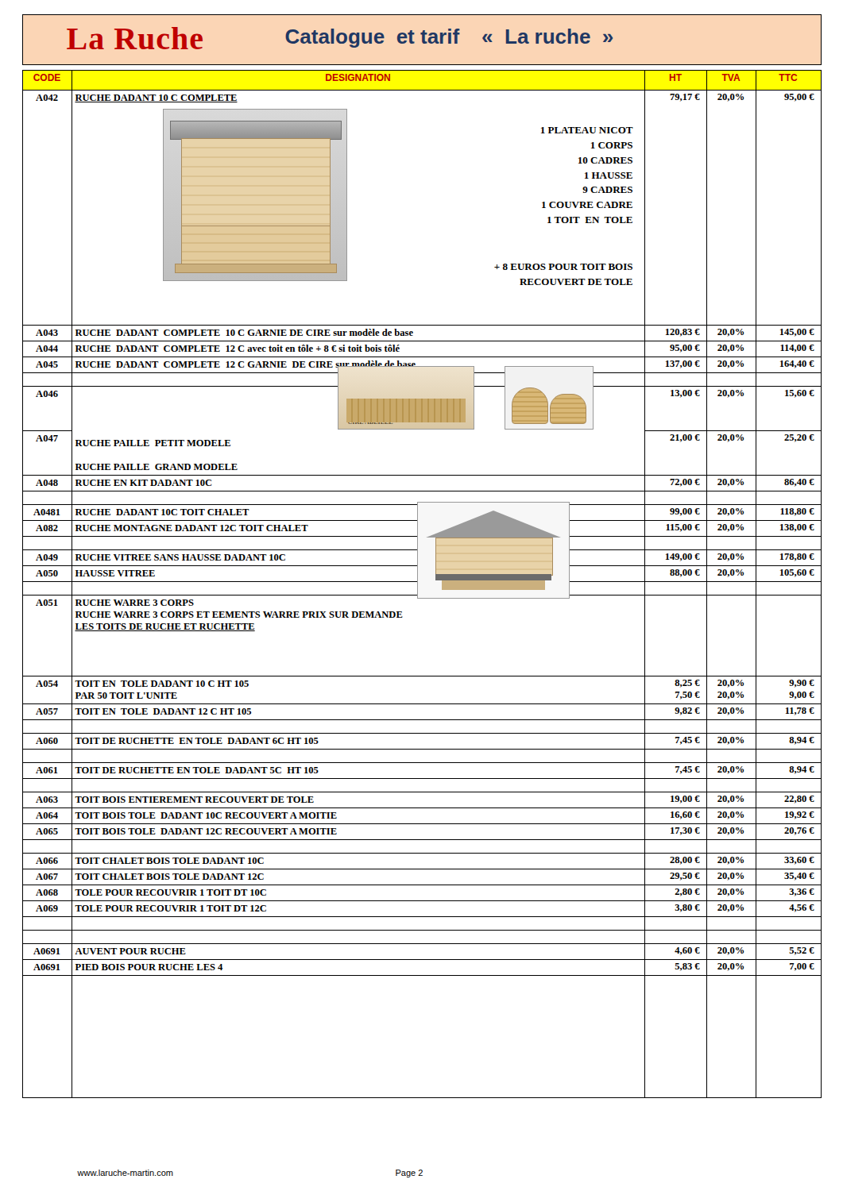La Ruche
Catalogue et tarif « La ruche »
| CODE | DESIGNATION | HT | TVA | TTC |
| --- | --- | --- | --- | --- |
| A042 | RUCHE DADANT 10 C COMPLETE 1 PLATEAU NICOT 1 CORPS 10 CADRES 1 HAUSSE 9 CADRES 1 COUVRE CADRE 1 TOIT EN TOLE + 8 EUROS POUR TOIT BOIS RECOUVERT DE TOLE | 79,17 € | 20,0% | 95,00 € |
| A043 | RUCHE DADANT COMPLETE 10 C GARNIE DE CIRE sur modèle de base | 120,83 € | 20,0% | 145,00 € |
| A044 | RUCHE DADANT COMPLETE 12 C avec toit en tôle + 8 € si toit bois tôlé | 95,00 € | 20,0% | 114,00 € |
| A045 | RUCHE DADANT COMPLETE 12 C GARNIE DE CIRE sur modèle de base | 137,00 € | 20,0% | 164,40 € |
| A046 | CIRE ABEILLE RUCHE PAILLE PETIT MODELE RUCHE PAILLE GRAND MODELE | 13,00 € | 20,0% | 15,60 € |
| A047 | 21,00 € | 20,0% | 25,20 € |
| A048 | RUCHE EN KIT DADANT 10C | 72,00 € | 20,0% | 86,40 € |
| A0481 | RUCHE DADANT 10C TOIT CHALET | 99,00 € | 20,0% | 118,80 € |
| A082 | RUCHE MONTAGNE DADANT 12C TOIT CHALET | 115,00 € | 20,0% | 138,00 € |
| A049 | RUCHE VITREE SANS HAUSSE DADANT 10C | 149,00 € | 20,0% | 178,80 € |
| A050 | HAUSSE VITREE | 88,00 € | 20,0% | 105,60 € |
| A051 | RUCHE WARRE 3 CORPS RUCHE WARRE 3 CORPS ET EEMENTS WARRE PRIX SUR DEMANDE LES TOITS DE RUCHE ET RUCHETTE | | | |
| A054 | TOIT EN TOLE DADANT 10 C HT 105 PAR 50 TOIT L'UNITE | 8,25 € 7,50 € | 20,0% 20,0% | 9,90 € 9,00 € |
| A057 | TOIT EN TOLE DADANT 12 C HT 105 | 9,82 € | 20,0% | 11,78 € |
| A060 | TOIT DE RUCHETTE EN TOLE DADANT 6C HT 105 | 7,45 € | 20,0% | 8,94 € |
| A061 | TOIT DE RUCHETTE EN TOLE DADANT 5C HT 105 | 7,45 € | 20,0% | 8,94 € |
| A063 | TOIT BOIS ENTIEREMENT RECOUVERT DE TOLE | 19,00 € | 20,0% | 22,80 € |
| A064 | TOIT BOIS TOLE DADANT 10C RECOUVERT A MOITIE | 16,60 € | 20,0% | 19,92 € |
| A065 | TOIT BOIS TOLE DADANT 12C RECOUVERT A MOITIE | 17,30 € | 20,0% | 20,76 € |
| A066 | TOIT CHALET BOIS TOLE DADANT 10C | 28,00 € | 20,0% | 33,60 € |
| A067 | TOIT CHALET BOIS TOLE DADANT 12C | 29,50 € | 20,0% | 35,40 € |
| A068 | TOLE POUR RECOUVRIR 1 TOIT DT 10C | 2,80 € | 20,0% | 3,36 € |
| A069 | TOLE POUR RECOUVRIR 1 TOIT DT 12C | 3,80 € | 20,0% | 4,56 € |
| A0691 | AUVENT POUR RUCHE | 4,60 € | 20,0% | 5,52 € |
| A0691 | PIED BOIS POUR RUCHE LES 4 | 5,83 € | 20,0% | 7,00 € |
www.laruche-martin.com Page 2